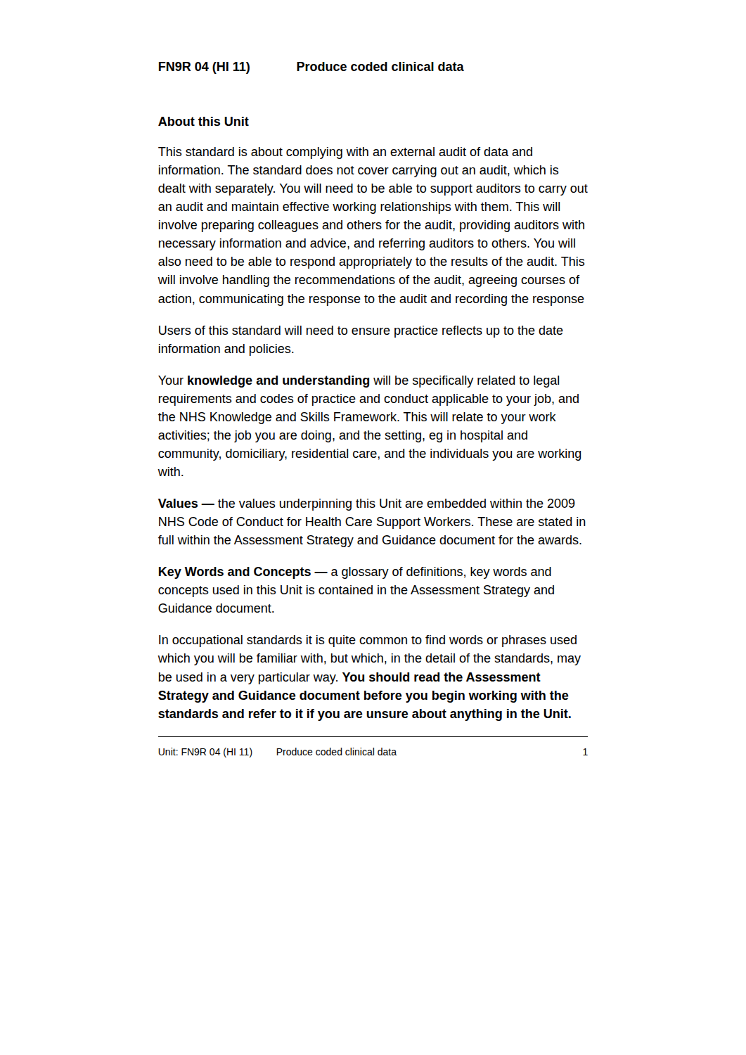FN9R 04 (HI 11) Produce coded clinical data
About this Unit
This standard is about complying with an external audit of data and information. The standard does not cover carrying out an audit, which is dealt with separately. You will need to be able to support auditors to carry out an audit and maintain effective working relationships with them. This will involve preparing colleagues and others for the audit, providing auditors with necessary information and advice, and referring auditors to others. You will also need to be able to respond appropriately to the results of the audit. This will involve handling the recommendations of the audit, agreeing courses of action, communicating the response to the audit and recording the response
Users of this standard will need to ensure practice reflects up to the date information and policies.
Your knowledge and understanding will be specifically related to legal requirements and codes of practice and conduct applicable to your job, and the NHS Knowledge and Skills Framework. This will relate to your work activities; the job you are doing, and the setting, eg in hospital and community, domiciliary, residential care, and the individuals you are working with.
Values — the values underpinning this Unit are embedded within the 2009 NHS Code of Conduct for Health Care Support Workers. These are stated in full within the Assessment Strategy and Guidance document for the awards.
Key Words and Concepts — a glossary of definitions, key words and concepts used in this Unit is contained in the Assessment Strategy and Guidance document.
In occupational standards it is quite common to find words or phrases used which you will be familiar with, but which, in the detail of the standards, may be used in a very particular way. You should read the Assessment Strategy and Guidance document before you begin working with the standards and refer to it if you are unsure about anything in the Unit.
Unit: FN9R 04 (HI 11) Produce coded clinical data 1